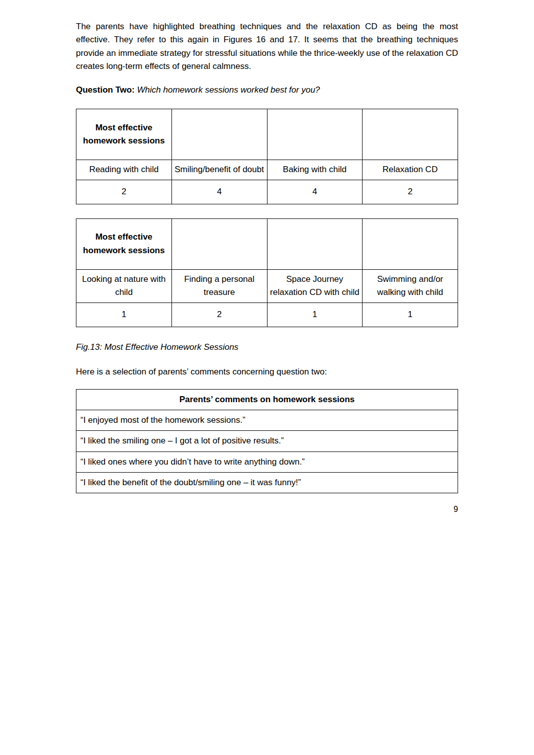The parents have highlighted breathing techniques and the relaxation CD as being the most effective. They refer to this again in Figures 16 and 17. It seems that the breathing techniques provide an immediate strategy for stressful situations while the thrice-weekly use of the relaxation CD creates long-term effects of general calmness.
Question Two: Which homework sessions worked best for you?
| Most effective homework sessions | | | |
| Reading with child | Smiling/benefit of doubt | Baking with child | Relaxation CD |
| 2 | 4 | 4 | 2 |
| Most effective homework sessions | | | |
| Looking at nature with child | Finding a personal treasure | Space Journey relaxation CD with child | Swimming and/or walking with child |
| 1 | 2 | 1 | 1 |
Fig.13: Most Effective Homework Sessions
Here is a selection of parents’ comments concerning question two:
| Parents’ comments on homework sessions |
| “I enjoyed most of the homework sessions.” |
| “I liked the smiling one – I got a lot of positive results.” |
| “I liked ones where you didn’t have to write anything down.” |
| “I liked the benefit of the doubt/smiling one – it was funny!” |
9